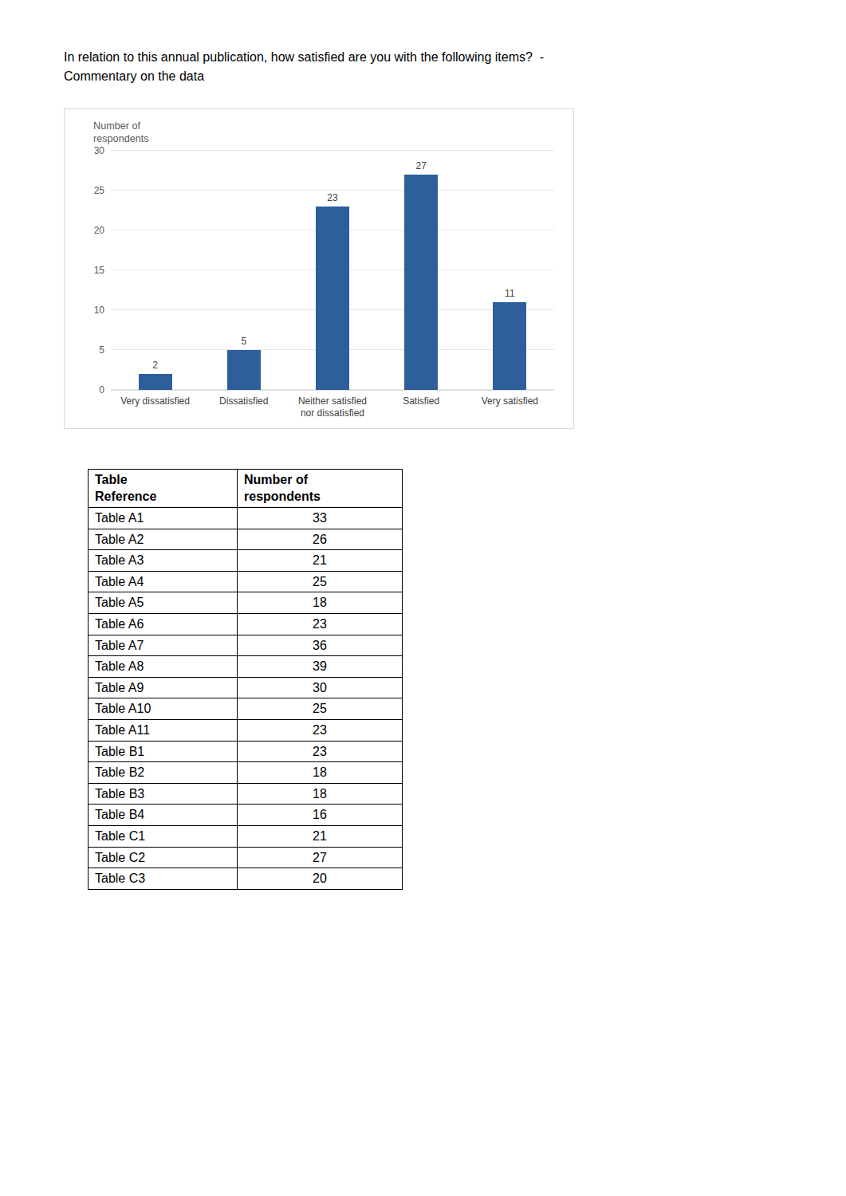In relation to this annual publication, how satisfied are you with the following items? - Commentary on the data
Number of
respondents
30
25
20
15
10
5
0
2
5
23
27
11
Very dissatisfied
Dissatisfied
Neither satisfied nor dissatisfied
Satisfied
Very satisfied
| Table Reference | Number of respondents |
| --- | --- |
| Table A1 | 33 |
| Table A2 | 26 |
| Table A3 | 21 |
| Table A4 | 25 |
| Table A5 | 18 |
| Table A6 | 23 |
| Table A7 | 36 |
| Table A8 | 39 |
| Table A9 | 30 |
| Table A10 | 25 |
| Table A11 | 23 |
| Table B1 | 23 |
| Table B2 | 18 |
| Table B3 | 18 |
| Table B4 | 16 |
| Table C1 | 21 |
| Table C2 | 27 |
| Table C3 | 20 |